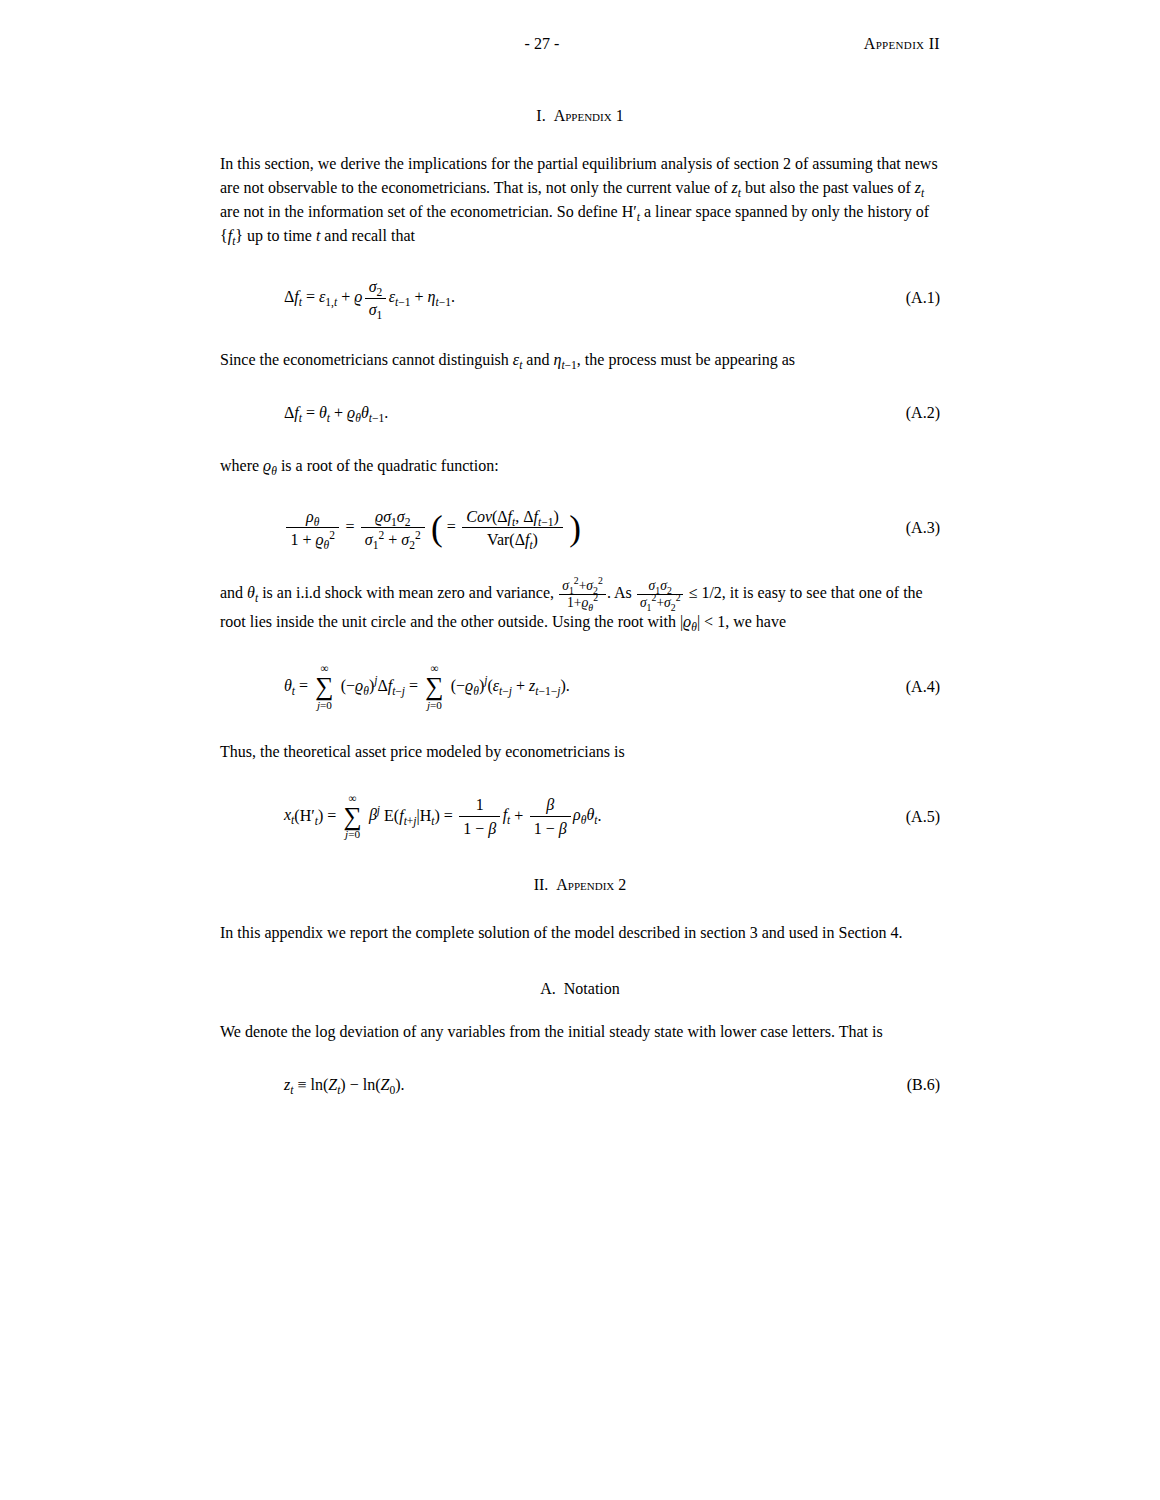- 27 - Appendix II
I. Appendix 1
In this section, we derive the implications for the partial equilibrium analysis of section 2 of assuming that news are not observable to the econometricians. That is, not only the current value of zt but also the past values of zt are not in the information set of the econometrician. So define H′t a linear space spanned by only the history of {ft} up to time t and recall that
Δft = ε1,t + ϱσ2 σ1 εt−1 + ηt−1. (A.1)
Since the econometricians cannot distinguish εt and ηt−1, the process must be appearing as
Δft = θt + ϱθ θt−1. (A.2)
where ϱθ is a root of the quadratic function:
ρθ 1 + ϱθ2 = ϱσ1σ2 σ12 + σ22 ( = Cov(Δft, Δft−1) Var(Δft) ) (A.3)
and θt is an i.i.d shock with mean zero and variance, σ12+σ221+ϱθ2. As σ1σ2 σ12+σ22 ≤ 1/2, it is easy to see that one of the root lies inside the unit circle and the other outside. Using the root with |ϱθ| < 1, we have
θt = ∞∑j=0 (−ϱθ)jΔft−j = ∞∑j=0 (−ϱθ)j(εt−j + zt−1−j). (A.4)
Thus, the theoretical asset price modeled by econometricians is
xt(H′t) = ∞∑j=0 βj E(ft+j|Ht) = 11 − β ft + β 1 − β ρθθt. (A.5)
II. Appendix 2
In this appendix we report the complete solution of the model described in section 3 and used in Section 4.
A. Notation
We denote the log deviation of any variables from the initial steady state with lower case letters. That is
zt ≡ ln(Zt) − ln(Z0). (B.6)